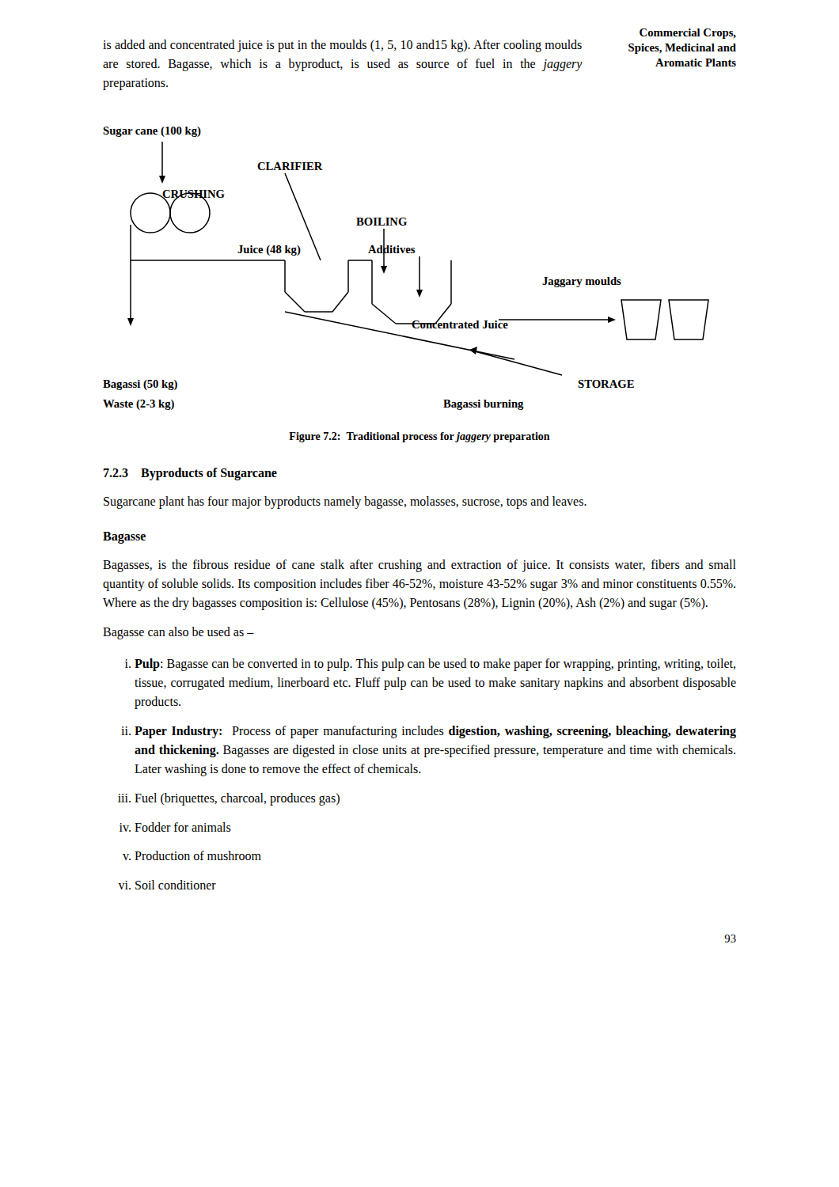Commercial Crops,
Spices, Medicinal and
Aromatic Plants
is added and concentrated juice is put in the moulds (1, 5, 10 and15 kg). After cooling moulds are stored. Bagasse, which is a byproduct, is used as source of fuel in the jaggery preparations.
Sugar cane (100 kg) CLARIFIER CRUSHING BOILING Juice (48 kg) Additives Jaggary moulds Concentrated Juice Bagassi (50 kg) Waste (2-3 kg) STORAGE Bagassi burning
Figure 7.2: Traditional process for jaggery preparation
7.2.3 Byproducts of Sugarcane
Sugarcane plant has four major byproducts namely bagasse, molasses, sucrose, tops and leaves.
Bagasse
Bagasses, is the fibrous residue of cane stalk after crushing and extraction of juice. It consists water, fibers and small quantity of soluble solids. Its composition includes fiber 46-52%, moisture 43-52% sugar 3% and minor constituents 0.55%. Where as the dry bagasses composition is: Cellulose (45%), Pentosans (28%), Lignin (20%), Ash (2%) and sugar (5%).
Bagasse can also be used as –
Pulp: Bagasse can be converted in to pulp. This pulp can be used to make paper for wrapping, printing, writing, toilet, tissue, corrugated medium, linerboard etc. Fluff pulp can be used to make sanitary napkins and absorbent disposable products.
Paper Industry: Process of paper manufacturing includes digestion, washing, screening, bleaching, dewatering and thickening. Bagasses are digested in close units at pre-specified pressure, temperature and time with chemicals. Later washing is done to remove the effect of chemicals.
Fuel (briquettes, charcoal, produces gas)
Fodder for animals
Production of mushroom
Soil conditioner
93